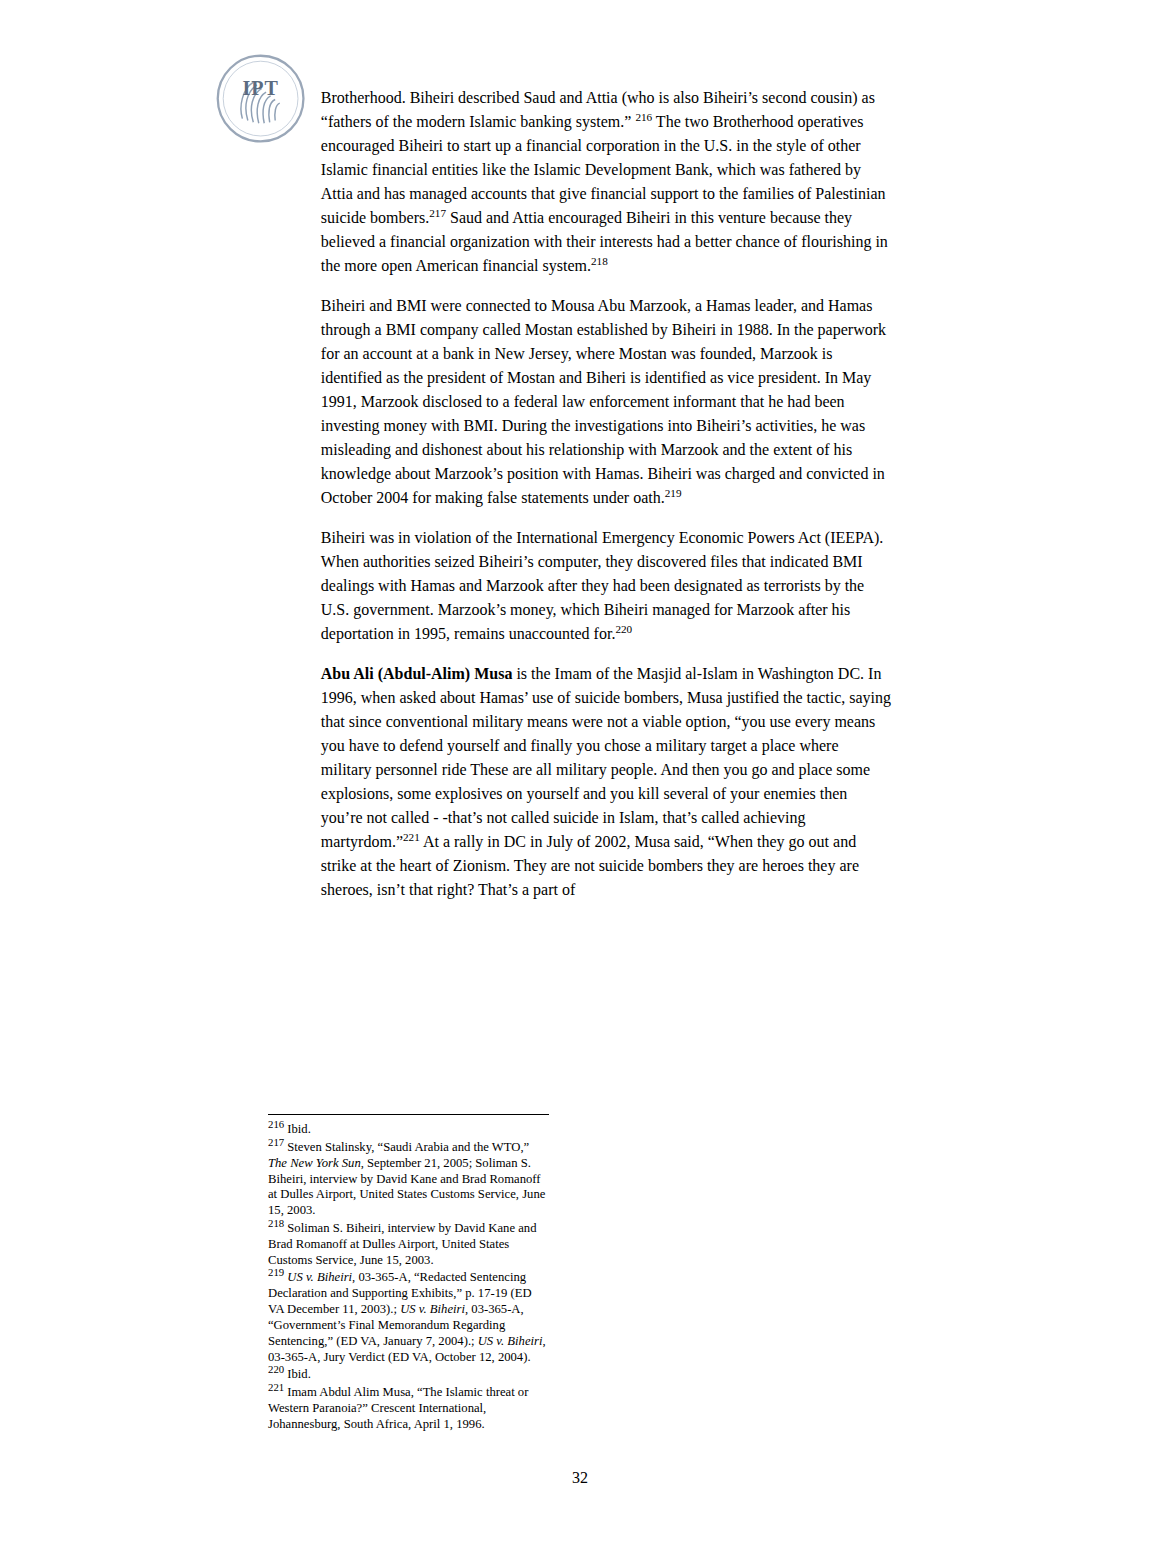IPT
Brotherhood. Biheiri described Saud and Attia (who is also Biheiri’s second cousin) as “fathers of the modern Islamic banking system.” 216 The two Brotherhood operatives encouraged Biheiri to start up a financial corporation in the U.S. in the style of other Islamic financial entities like the Islamic Development Bank, which was fathered by Attia and has managed accounts that give financial support to the families of Palestinian suicide bombers.217 Saud and Attia encouraged Biheiri in this venture because they believed a financial organization with their interests had a better chance of flourishing in the more open American financial system.218
Biheiri and BMI were connected to Mousa Abu Marzook, a Hamas leader, and Hamas through a BMI company called Mostan established by Biheiri in 1988. In the paperwork for an account at a bank in New Jersey, where Mostan was founded, Marzook is identified as the president of Mostan and Biheri is identified as vice president. In May 1991, Marzook disclosed to a federal law enforcement informant that he had been investing money with BMI. During the investigations into Biheiri’s activities, he was misleading and dishonest about his relationship with Marzook and the extent of his knowledge about Marzook’s position with Hamas. Biheiri was charged and convicted in October 2004 for making false statements under oath.219
Biheiri was in violation of the International Emergency Economic Powers Act (IEEPA). When authorities seized Biheiri’s computer, they discovered files that indicated BMI dealings with Hamas and Marzook after they had been designated as terrorists by the U.S. government. Marzook’s money, which Biheiri managed for Marzook after his deportation in 1995, remains unaccounted for.220
Abu Ali (Abdul-Alim) Musa is the Imam of the Masjid al-Islam in Washington DC. In 1996, when asked about Hamas’ use of suicide bombers, Musa justified the tactic, saying that since conventional military means were not a viable option, “you use every means you have to defend yourself and finally you chose a military target a place where military personnel ride These are all military people. And then you go and place some explosions, some explosives on yourself and you kill several of your enemies then you’re not called - -that’s not called suicide in Islam, that’s called achieving martyrdom.”221 At a rally in DC in July of 2002, Musa said, “When they go out and strike at the heart of Zionism. They are not suicide bombers they are heroes they are sheroes, isn’t that right? That’s a part of
216 Ibid.
217 Steven Stalinsky, “Saudi Arabia and the WTO,” The New York Sun, September 21, 2005; Soliman S. Biheiri, interview by David Kane and Brad Romanoff at Dulles Airport, United States Customs Service, June 15, 2003.
218 Soliman S. Biheiri, interview by David Kane and Brad Romanoff at Dulles Airport, United States Customs Service, June 15, 2003.
219 US v. Biheiri, 03-365-A, “Redacted Sentencing Declaration and Supporting Exhibits,” p. 17-19 (ED VA December 11, 2003).; US v. Biheiri, 03-365-A, “Government’s Final Memorandum Regarding Sentencing,” (ED VA, January 7, 2004).; US v. Biheiri, 03-365-A, Jury Verdict (ED VA, October 12, 2004).
220 Ibid.
221 Imam Abdul Alim Musa, “The Islamic threat or Western Paranoia?” Crescent International, Johannesburg, South Africa, April 1, 1996.
32